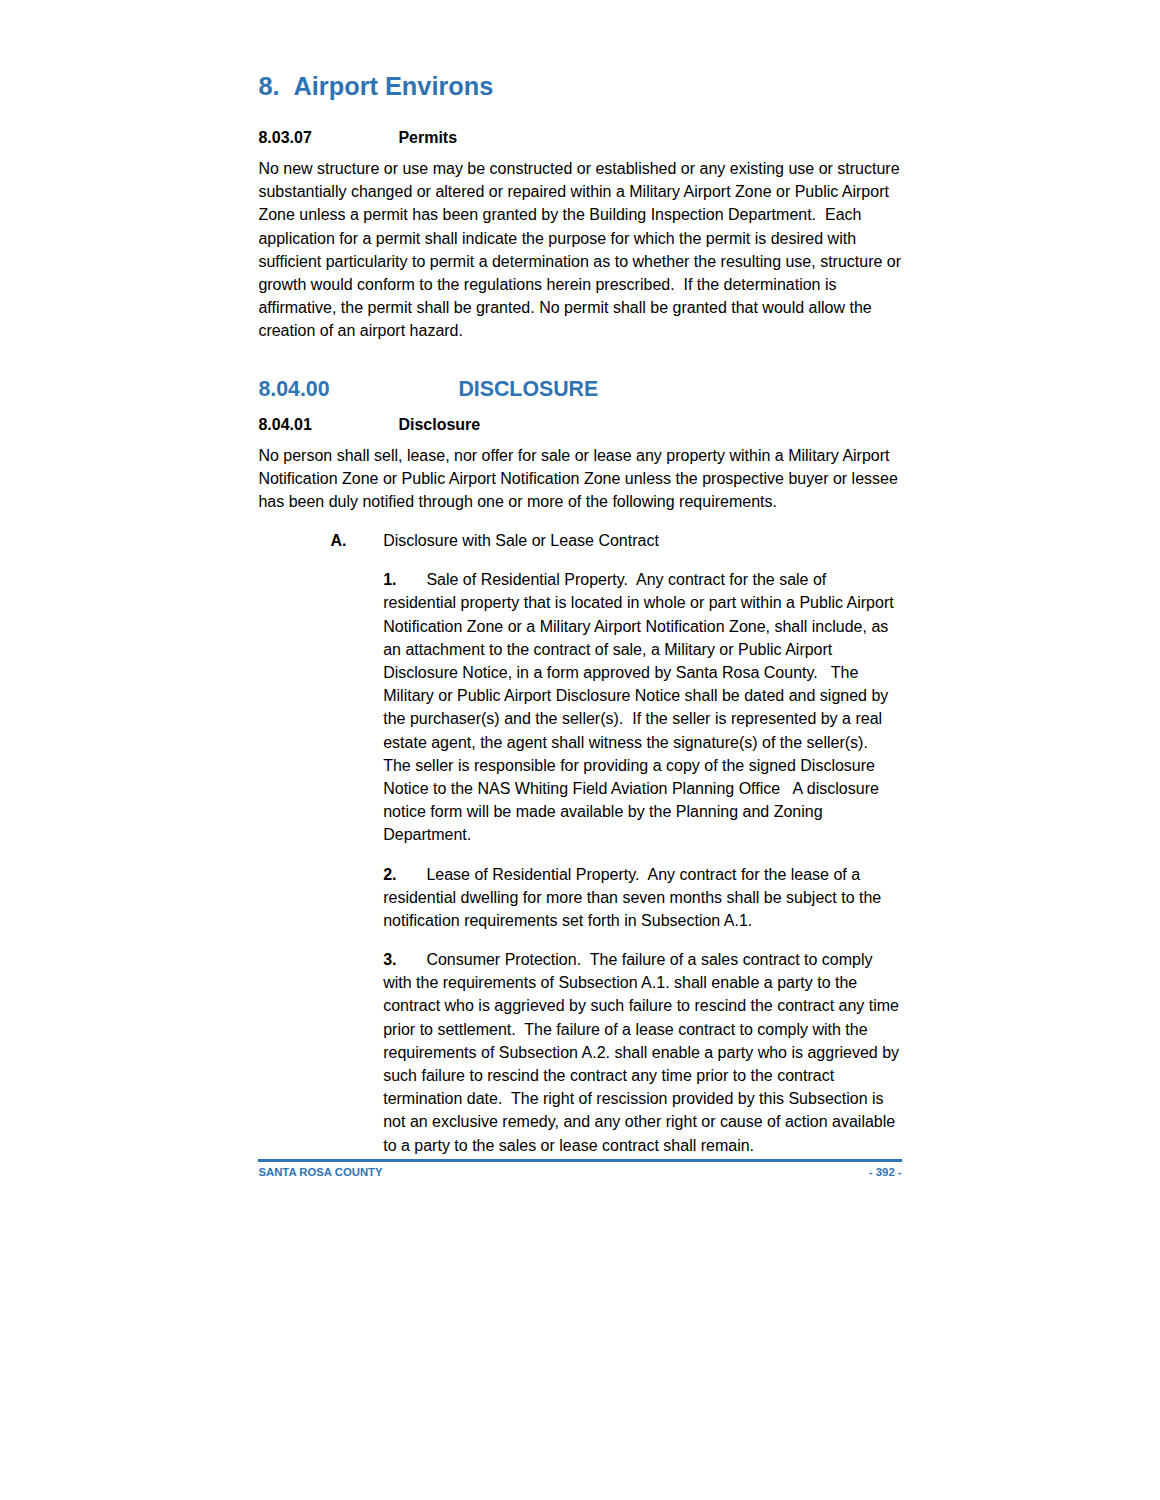8. Airport Environs
8.03.07 Permits
No new structure or use may be constructed or established or any existing use or structure substantially changed or altered or repaired within a Military Airport Zone or Public Airport Zone unless a permit has been granted by the Building Inspection Department. Each application for a permit shall indicate the purpose for which the permit is desired with sufficient particularity to permit a determination as to whether the resulting use, structure or growth would conform to the regulations herein prescribed. If the determination is affirmative, the permit shall be granted. No permit shall be granted that would allow the creation of an airport hazard.
8.04.00 DISCLOSURE
8.04.01 Disclosure
No person shall sell, lease, nor offer for sale or lease any property within a Military Airport Notification Zone or Public Airport Notification Zone unless the prospective buyer or lessee has been duly notified through one or more of the following requirements.
A. Disclosure with Sale or Lease Contract
1. Sale of Residential Property. Any contract for the sale of residential property that is located in whole or part within a Public Airport Notification Zone or a Military Airport Notification Zone, shall include, as an attachment to the contract of sale, a Military or Public Airport Disclosure Notice, in a form approved by Santa Rosa County. The Military or Public Airport Disclosure Notice shall be dated and signed by the purchaser(s) and the seller(s). If the seller is represented by a real estate agent, the agent shall witness the signature(s) of the seller(s). The seller is responsible for providing a copy of the signed Disclosure Notice to the NAS Whiting Field Aviation Planning Office A disclosure notice form will be made available by the Planning and Zoning Department.
2. Lease of Residential Property. Any contract for the lease of a residential dwelling for more than seven months shall be subject to the notification requirements set forth in Subsection A.1.
3. Consumer Protection. The failure of a sales contract to comply with the requirements of Subsection A.1. shall enable a party to the contract who is aggrieved by such failure to rescind the contract any time prior to settlement. The failure of a lease contract to comply with the requirements of Subsection A.2. shall enable a party who is aggrieved by such failure to rescind the contract any time prior to the contract termination date. The right of rescission provided by this Subsection is not an exclusive remedy, and any other right or cause of action available to a party to the sales or lease contract shall remain.
SANTA ROSA COUNTY - 392 -